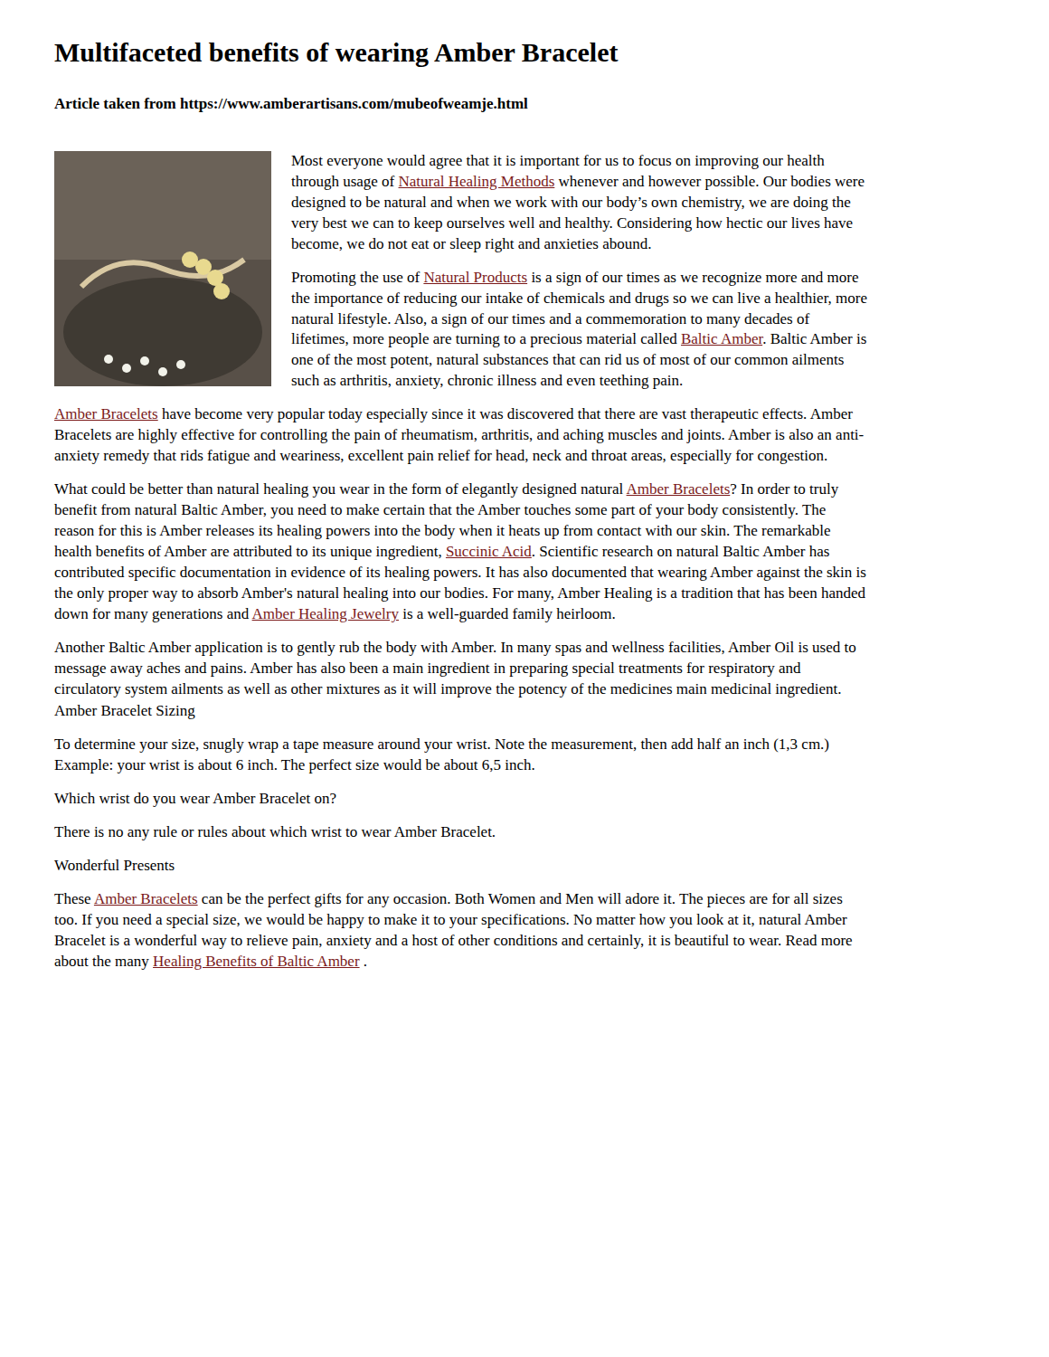Multifaceted benefits of wearing Amber Bracelet
Article taken from https://www.amberartisans.com/mubeofweamje.html
Most everyone would agree that it is important for us to focus on improving our health through usage of Natural Healing Methods whenever and however possible. Our bodies were designed to be natural and when we work with our body’s own chemistry, we are doing the very best we can to keep ourselves well and healthy. Considering how hectic our lives have become, we do not eat or sleep right and anxieties abound.
Promoting the use of Natural Products is a sign of our times as we recognize more and more the importance of reducing our intake of chemicals and drugs so we can live a healthier, more natural lifestyle. Also, a sign of our times and a commemoration to many decades of lifetimes, more people are turning to a precious material called Baltic Amber. Baltic Amber is one of the most potent, natural substances that can rid us of most of our common ailments such as arthritis, anxiety, chronic illness and even teething pain.
Amber Bracelets have become very popular today especially since it was discovered that there are vast therapeutic effects. Amber Bracelets are highly effective for controlling the pain of rheumatism, arthritis, and aching muscles and joints. Amber is also an anti-anxiety remedy that rids fatigue and weariness, excellent pain relief for head, neck and throat areas, especially for congestion.
What could be better than natural healing you wear in the form of elegantly designed natural Amber Bracelets? In order to truly benefit from natural Baltic Amber, you need to make certain that the Amber touches some part of your body consistently. The reason for this is Amber releases its healing powers into the body when it heats up from contact with our skin. The remarkable health benefits of Amber are attributed to its unique ingredient, Succinic Acid. Scientific research on natural Baltic Amber has contributed specific documentation in evidence of its healing powers. It has also documented that wearing Amber against the skin is the only proper way to absorb Amber's natural healing into our bodies. For many, Amber Healing is a tradition that has been handed down for many generations and Amber Healing Jewelry is a well-guarded family heirloom.
Another Baltic Amber application is to gently rub the body with Amber. In many spas and wellness facilities, Amber Oil is used to message away aches and pains. Amber has also been a main ingredient in preparing special treatments for respiratory and circulatory system ailments as well as other mixtures as it will improve the potency of the medicines main medicinal ingredient.
Amber Bracelet Sizing
To determine your size, snugly wrap a tape measure around your wrist. Note the measurement, then add half an inch (1,3 cm.) Example: your wrist is about 6 inch. The perfect size would be about 6,5 inch.
Which wrist do you wear Amber Bracelet on?
There is no any rule or rules about which wrist to wear Amber Bracelet.
Wonderful Presents
These Amber Bracelets can be the perfect gifts for any occasion. Both Women and Men will adore it. The pieces are for all sizes too. If you need a special size, we would be happy to make it to your specifications. No matter how you look at it, natural Amber Bracelet is a wonderful way to relieve pain, anxiety and a host of other conditions and certainly, it is beautiful to wear. Read more about the many Healing Benefits of Baltic Amber .